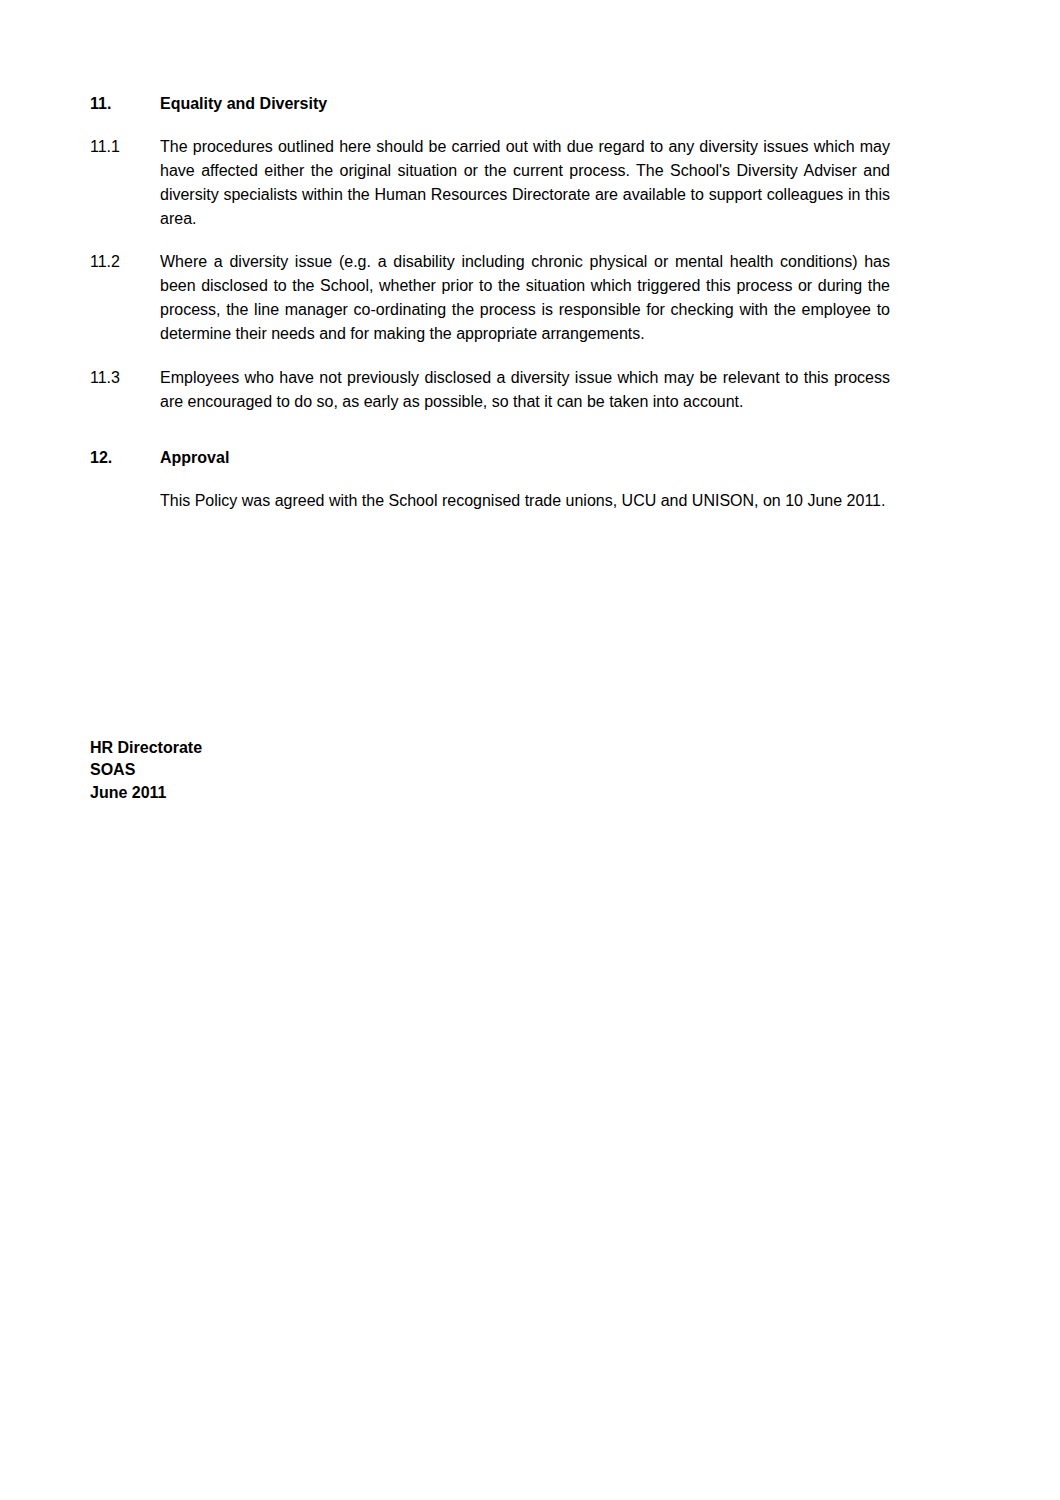11.
Equality and Diversity
11.1 The procedures outlined here should be carried out with due regard to any diversity issues which may have affected either the original situation or the current process. The School's Diversity Adviser and diversity specialists within the Human Resources Directorate are available to support colleagues in this area.
11.2 Where a diversity issue (e.g. a disability including chronic physical or mental health conditions) has been disclosed to the School, whether prior to the situation which triggered this process or during the process, the line manager co-ordinating the process is responsible for checking with the employee to determine their needs and for making the appropriate arrangements.
11.3 Employees who have not previously disclosed a diversity issue which may be relevant to this process are encouraged to do so, as early as possible, so that it can be taken into account.
12.
Approval
This Policy was agreed with the School recognised trade unions, UCU and UNISON, on 10 June 2011.
HR Directorate
SOAS
June 2011